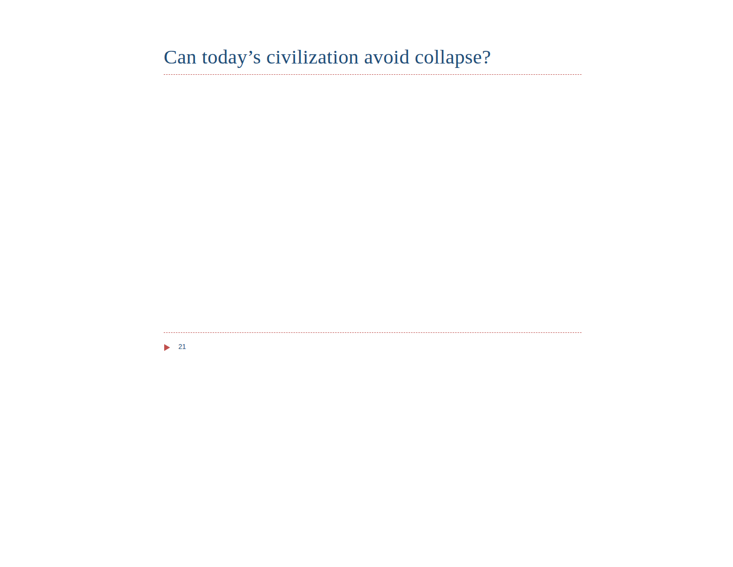Can today’s civilization avoid collapse?
21